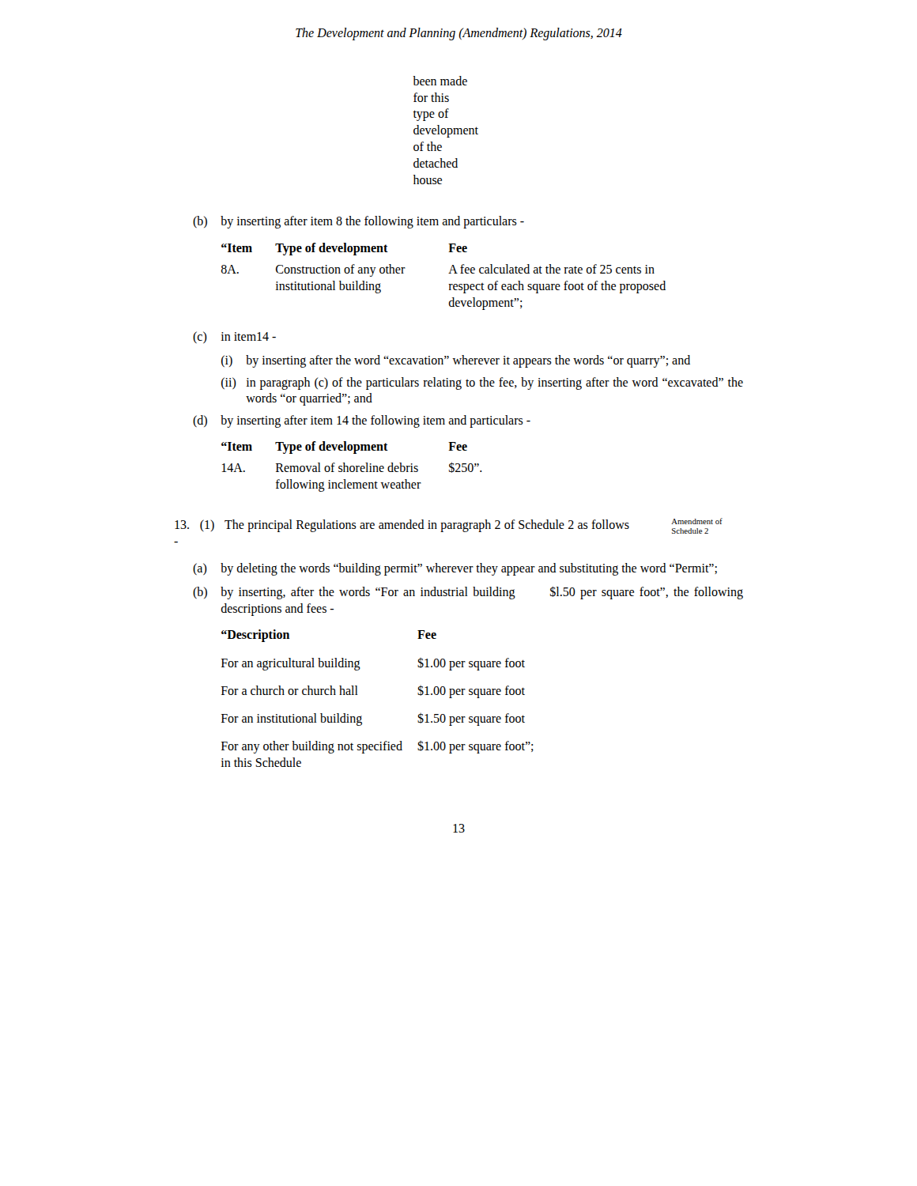The Development and Planning (Amendment) Regulations, 2014
been made for this type of development of the detached house
(b)
by inserting after item 8 the following item and particulars -
| “ Item | Type of development | Fee |
| --- | --- | --- |
| 8A. | Construction of any other institutional building | A fee calculated at the rate of 25 cents in respect of each square foot of the proposed development”; |
(c)
in item14 -
(i)
by inserting after the word “excavation” wherever it appears the words “or quarry”; and
(ii)
in paragraph (c) of the particulars relating to the fee, by inserting after the word “excavated” the words “or quarried”; and
(d)
by inserting after item 14 the following item and particulars -
| “ Item | Type of development | Fee |
| --- | --- | --- |
| 14A. | Removal of shoreline debris following inclement weather | $250”. |
Amendment of Schedule 2
13. (1) The principal Regulations are amended in paragraph 2 of Schedule 2 as follows -
(a)
by deleting the words “building permit” wherever they appear and substituting the word “Permit”;
(b)
by inserting, after the words “For an industrial building $l.50 per square foot”, the following descriptions and fees -
| “ Description | Fee |
| --- | --- |
| For an agricultural building | $1.00 per square foot |
| For a church or church hall | $1.00 per square foot |
| For an institutional building | $1.50 per square foot |
| For any other building not specified in this Schedule | $1.00 per square foot”; |
13